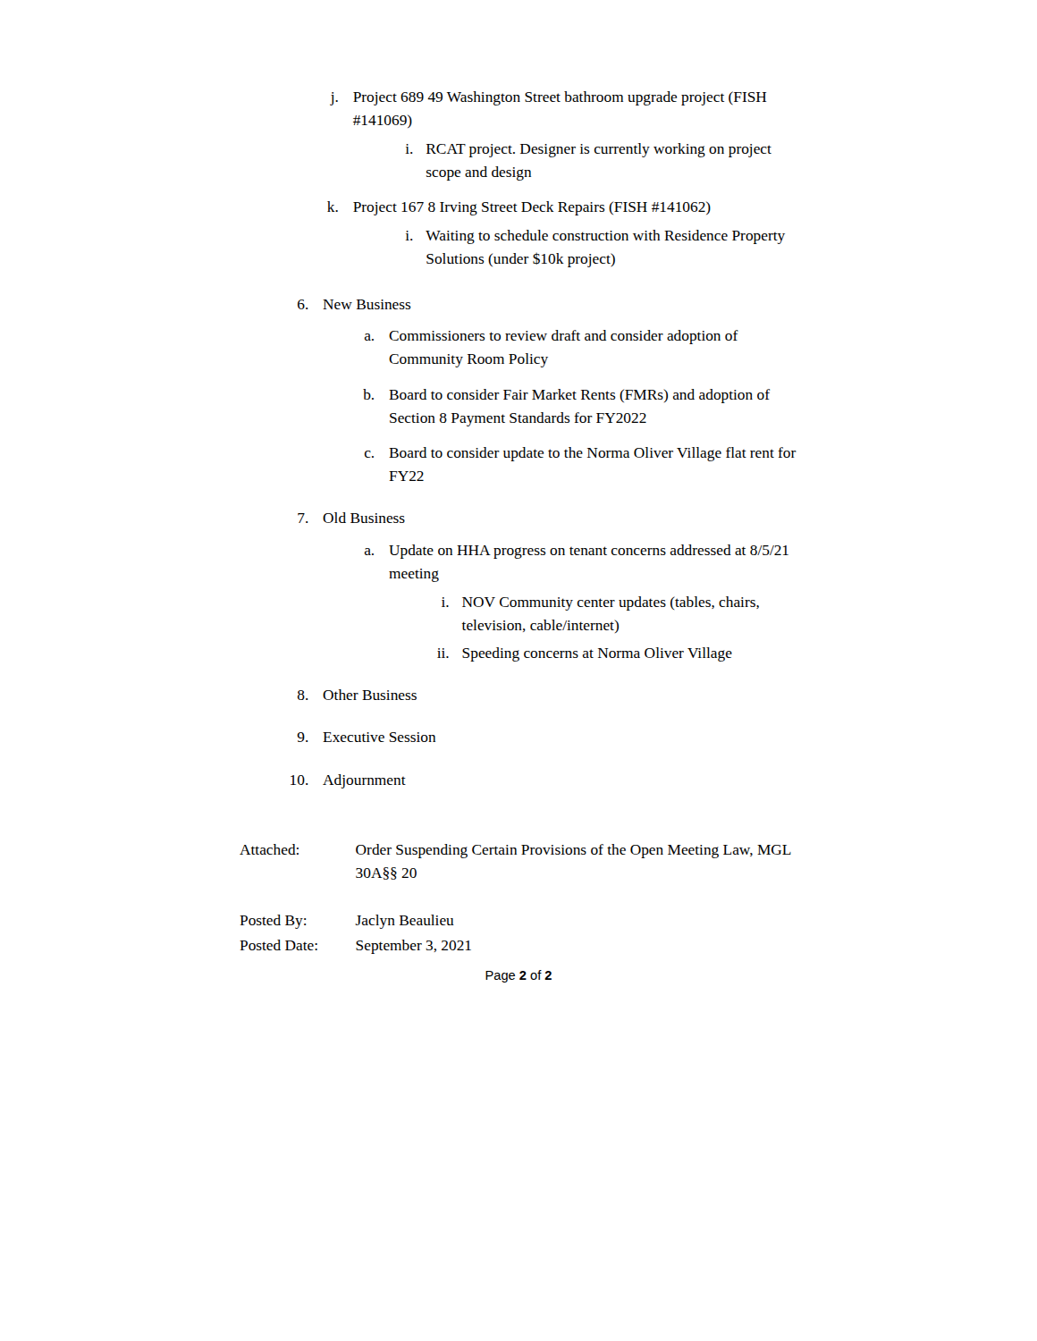Project 689 49 Washington Street bathroom upgrade project (FISH #141069)
RCAT project. Designer is currently working on project scope and design
Project 167 8 Irving Street Deck Repairs (FISH #141062)
Waiting to schedule construction with Residence Property Solutions (under $10k project)
New Business
Commissioners to review draft and consider adoption of Community Room Policy
Board to consider Fair Market Rents (FMRs) and adoption of Section 8 Payment Standards for FY2022
Board to consider update to the Norma Oliver Village flat rent for FY22
Old Business
Update on HHA progress on tenant concerns addressed at 8/5/21 meeting
NOV Community center updates (tables, chairs, television, cable/internet)
Speeding concerns at Norma Oliver Village
Other Business
Executive Session
Adjournment
Attached:
Order Suspending Certain Provisions of the Open Meeting Law, MGL 30A§§ 20
Posted By:
Jaclyn Beaulieu
Posted Date:
September 3, 2021
Page 2 of 2